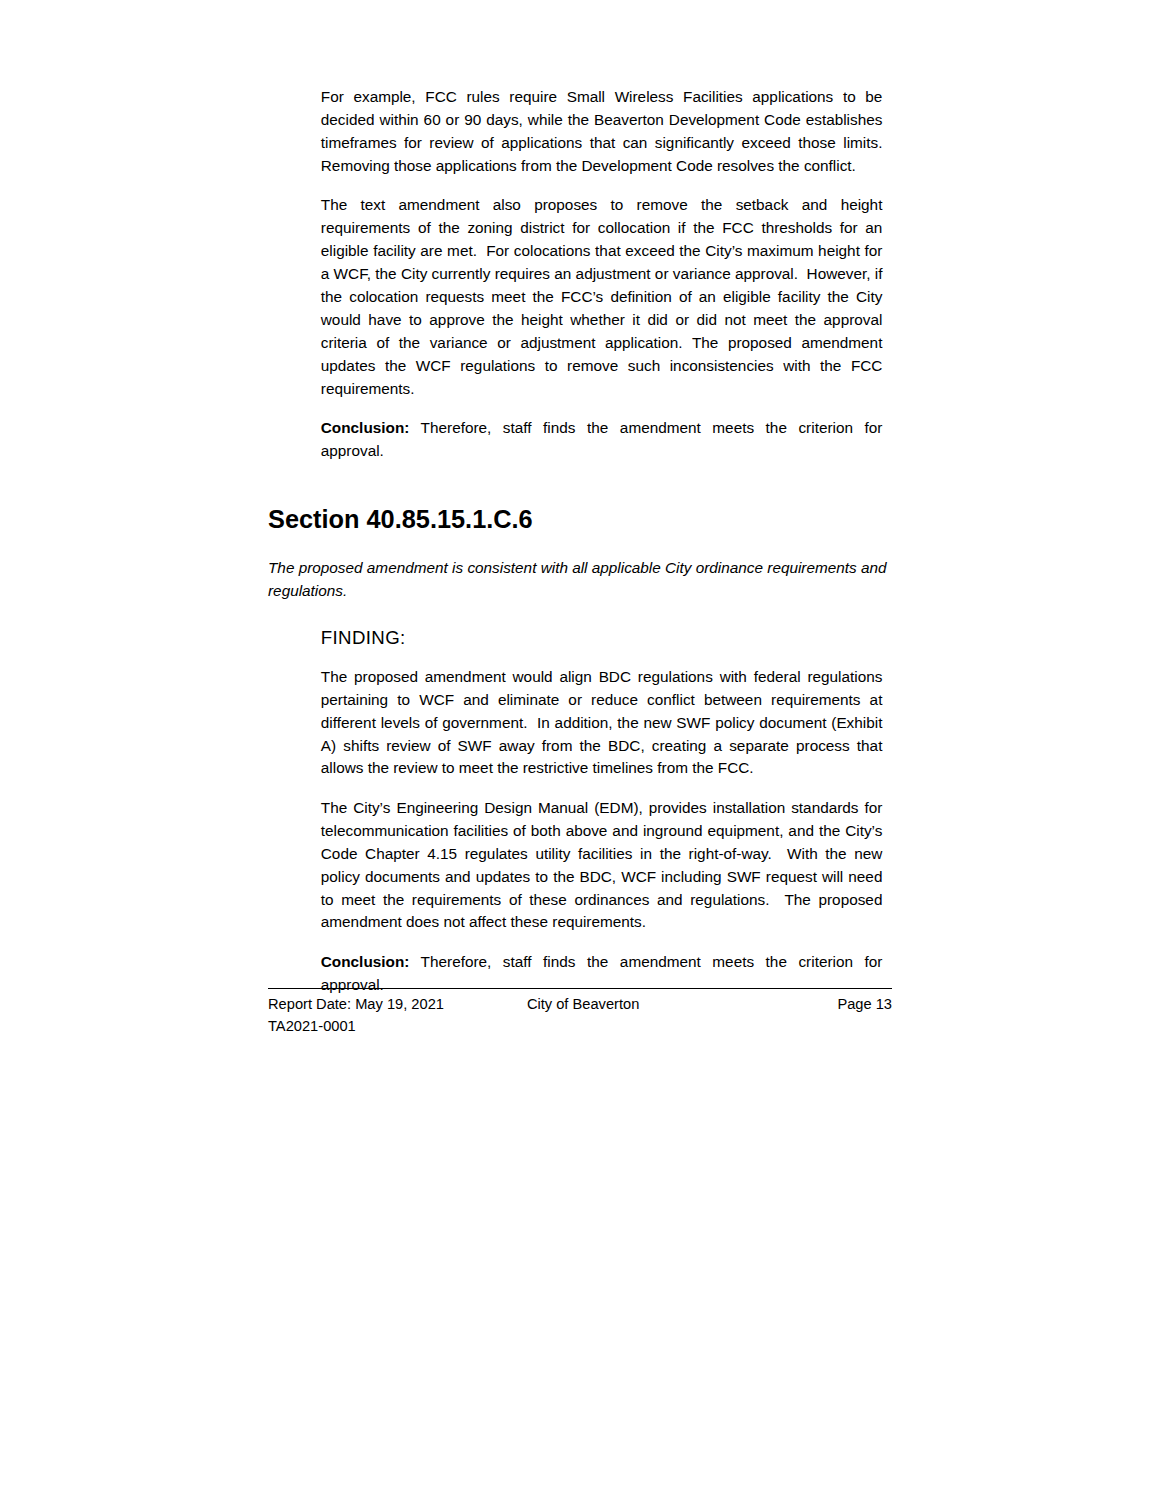For example, FCC rules require Small Wireless Facilities applications to be decided within 60 or 90 days, while the Beaverton Development Code establishes timeframes for review of applications that can significantly exceed those limits. Removing those applications from the Development Code resolves the conflict.
The text amendment also proposes to remove the setback and height requirements of the zoning district for collocation if the FCC thresholds for an eligible facility are met. For colocations that exceed the City’s maximum height for a WCF, the City currently requires an adjustment or variance approval. However, if the colocation requests meet the FCC’s definition of an eligible facility the City would have to approve the height whether it did or did not meet the approval criteria of the variance or adjustment application. The proposed amendment updates the WCF regulations to remove such inconsistencies with the FCC requirements.
Conclusion: Therefore, staff finds the amendment meets the criterion for approval.
Section 40.85.15.1.C.6
The proposed amendment is consistent with all applicable City ordinance requirements and regulations.
FINDING:
The proposed amendment would align BDC regulations with federal regulations pertaining to WCF and eliminate or reduce conflict between requirements at different levels of government. In addition, the new SWF policy document (Exhibit A) shifts review of SWF away from the BDC, creating a separate process that allows the review to meet the restrictive timelines from the FCC.
The City’s Engineering Design Manual (EDM), provides installation standards for telecommunication facilities of both above and inground equipment, and the City’s Code Chapter 4.15 regulates utility facilities in the right-of-way. With the new policy documents and updates to the BDC, WCF including SWF request will need to meet the requirements of these ordinances and regulations. The proposed amendment does not affect these requirements.
Conclusion: Therefore, staff finds the amendment meets the criterion for approval.
| Report Date: May 19, 2021 | City of Beaverton | Page 13 |
| TA2021-0001 |